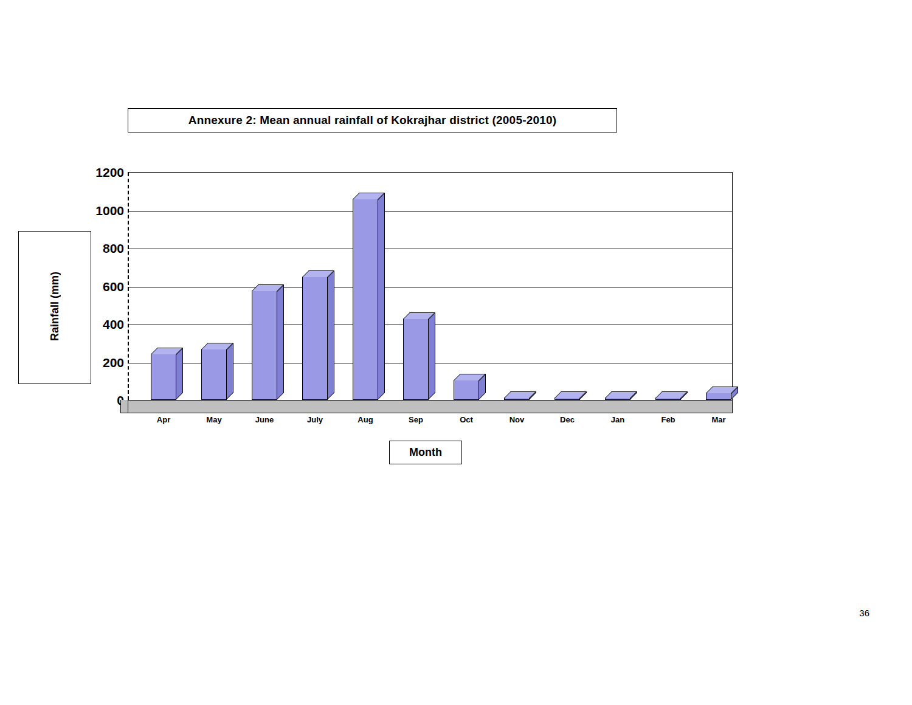Annexure 2: Mean annual rainfall of Kokrajhar district (2005-2010)
1200 1000 800 600 400 200 0
Apr May June July Aug Sep Oct Nov Dec Jan Feb Mar
Rainfall (mm)
Month
36